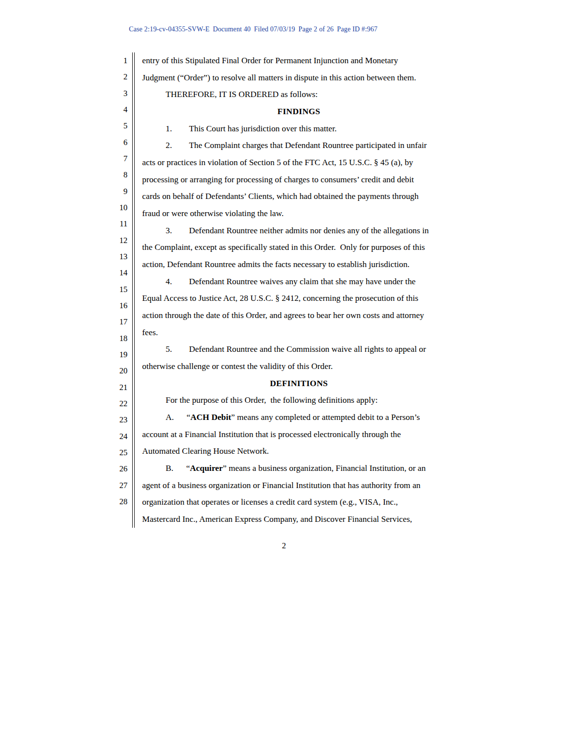Case 2:19-cv-04355-SVW-E Document 40 Filed 07/03/19 Page 2 of 26 Page ID #:967
1
2
3
4
5
6
7
8
9
10
11
12
13
14
15
16
17
18
19
20
21
22
23
24
25
26
27
28
entry of this Stipulated Final Order for Permanent Injunction and Monetary
Judgment (“Order”) to resolve all matters in dispute in this action between them.
THEREFORE, IT IS ORDERED as follows:
FINDINGS
1. This Court has jurisdiction over this matter.
2. The Complaint charges that Defendant Rountree participated in unfair
acts or practices in violation of Section 5 of the FTC Act, 15 U.S.C. § 45 (a), by
processing or arranging for processing of charges to consumers’ credit and debit
cards on behalf of Defendants’ Clients, which had obtained the payments through
fraud or were otherwise violating the law.
3. Defendant Rountree neither admits nor denies any of the allegations in
the Complaint, except as specifically stated in this Order. Only for purposes of this
action, Defendant Rountree admits the facts necessary to establish jurisdiction.
4. Defendant Rountree waives any claim that she may have under the
Equal Access to Justice Act, 28 U.S.C. § 2412, concerning the prosecution of this
action through the date of this Order, and agrees to bear her own costs and attorney
fees.
5. Defendant Rountree and the Commission waive all rights to appeal or
otherwise challenge or contest the validity of this Order.
DEFINITIONS
For the purpose of this Order, the following definitions apply:
A. “ACH Debit” means any completed or attempted debit to a Person’s
account at a Financial Institution that is processed electronically through the
Automated Clearing House Network.
B. “Acquirer” means a business organization, Financial Institution, or an
agent of a business organization or Financial Institution that has authority from an
organization that operates or licenses a credit card system (e.g., VISA, Inc.,
Mastercard Inc., American Express Company, and Discover Financial Services,
2